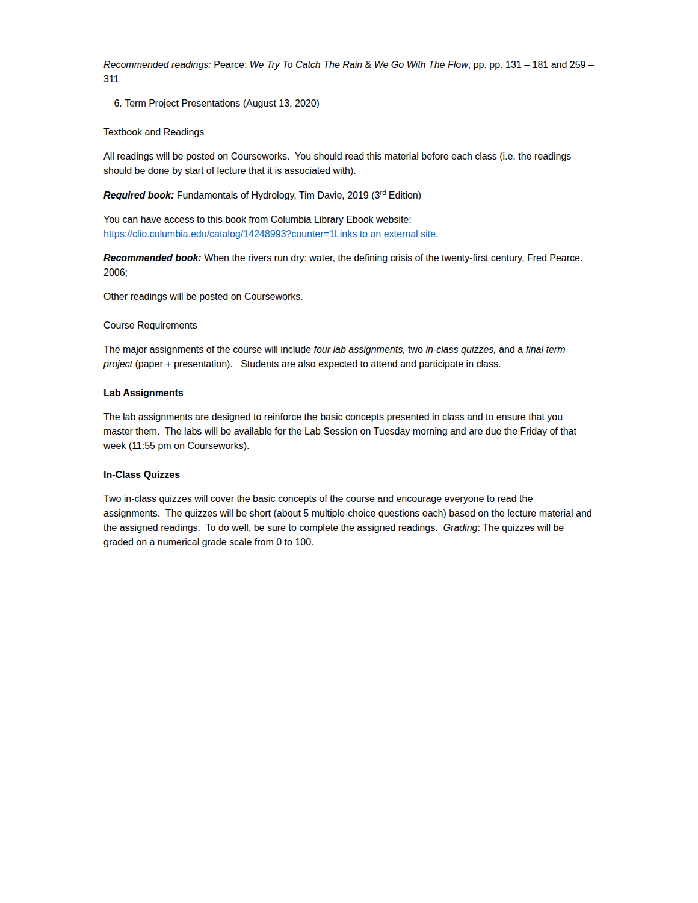Recommended readings: Pearce: We Try To Catch The Rain & We Go With The Flow, pp. pp. 131 – 181 and 259 – 311
Term Project Presentations (August 13, 2020)
Textbook and Readings
All readings will be posted on Courseworks. You should read this material before each class (i.e. the readings should be done by start of lecture that it is associated with).
Required book: Fundamentals of Hydrology, Tim Davie, 2019 (3rd Edition)
You can have access to this book from Columbia Library Ebook website: https://clio.columbia.edu/catalog/14248993?counter=1Links to an external site.
Recommended book: When the rivers run dry: water, the defining crisis of the twenty-first century, Fred Pearce. 2006;
Other readings will be posted on Courseworks.
Course Requirements
The major assignments of the course will include four lab assignments, two in-class quizzes, and a final term project (paper + presentation). Students are also expected to attend and participate in class.
Lab Assignments
The lab assignments are designed to reinforce the basic concepts presented in class and to ensure that you master them. The labs will be available for the Lab Session on Tuesday morning and are due the Friday of that week (11:55 pm on Courseworks).
In-Class Quizzes
Two in-class quizzes will cover the basic concepts of the course and encourage everyone to read the assignments. The quizzes will be short (about 5 multiple-choice questions each) based on the lecture material and the assigned readings. To do well, be sure to complete the assigned readings. Grading: The quizzes will be graded on a numerical grade scale from 0 to 100.